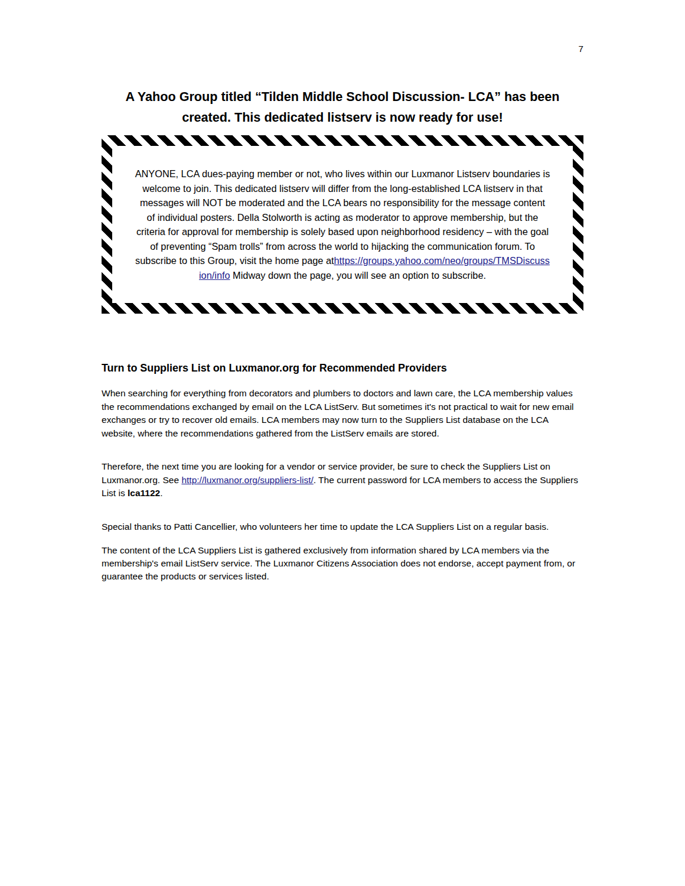7
A Yahoo Group titled “Tilden Middle School Discussion- LCA” has been created. This dedicated listserv is now ready for use!
ANYONE, LCA dues-paying member or not, who lives within our Luxmanor Listserv boundaries is welcome to join. This dedicated listserv will differ from the long-established LCA listserv in that messages will NOT be moderated and the LCA bears no responsibility for the message content of individual posters. Della Stolworth is acting as moderator to approve membership, but the criteria for approval for membership is solely based upon neighborhood residency – with the goal of preventing “Spam trolls” from across the world to hijacking the communication forum. To subscribe to this Group, visit the home page athttps://groups.yahoo.com/neo/groups/TMSDiscussion/info Midway down the page, you will see an option to subscribe.
Turn to Suppliers List on Luxmanor.org for Recommended Providers
When searching for everything from decorators and plumbers to doctors and lawn care, the LCA membership values the recommendations exchanged by email on the LCA ListServ. But sometimes it's not practical to wait for new email exchanges or try to recover old emails. LCA members may now turn to the Suppliers List database on the LCA website, where the recommendations gathered from the ListServ emails are stored.
Therefore, the next time you are looking for a vendor or service provider, be sure to check the Suppliers List on Luxmanor.org. See http://luxmanor.org/suppliers-list/. The current password for LCA members to access the Suppliers List is lca1122.
Special thanks to Patti Cancellier, who volunteers her time to update the LCA Suppliers List on a regular basis.
The content of the LCA Suppliers List is gathered exclusively from information shared by LCA members via the membership's email ListServ service. The Luxmanor Citizens Association does not endorse, accept payment from, or guarantee the products or services listed.